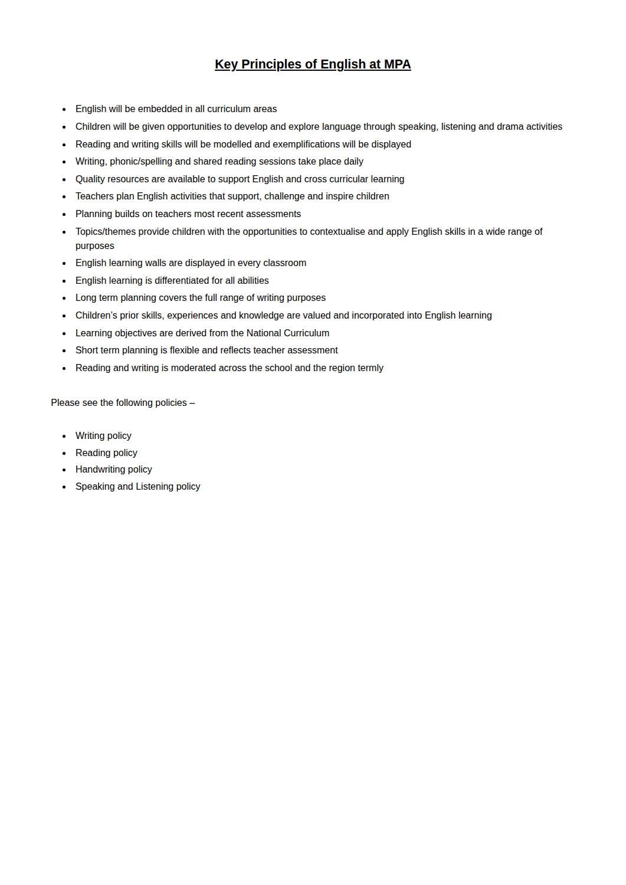Key Principles of English at MPA
English will be embedded in all curriculum areas
Children will be given opportunities to develop and explore language through speaking, listening and drama activities
Reading and writing skills will be modelled and exemplifications will be displayed
Writing, phonic/spelling and shared reading sessions take place daily
Quality resources are available to support English and cross curricular learning
Teachers plan English activities that support, challenge and inspire children
Planning builds on teachers most recent assessments
Topics/themes provide children with the opportunities to contextualise and apply English skills in a wide range of purposes
English learning walls are displayed in every classroom
English learning is differentiated for all abilities
Long term planning covers the full range of writing purposes
Children’s prior skills, experiences and knowledge are valued and incorporated into English learning
Learning objectives are derived from the National Curriculum
Short term planning is flexible and reflects teacher assessment
Reading and writing is moderated across the school and the region termly
Please see the following policies –
Writing policy
Reading policy
Handwriting policy
Speaking and Listening policy